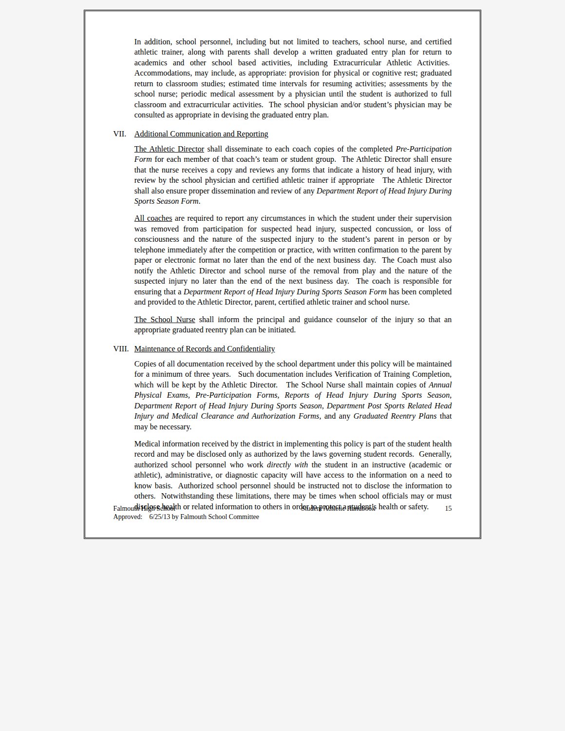In addition, school personnel, including but not limited to teachers, school nurse, and certified athletic trainer, along with parents shall develop a written graduated entry plan for return to academics and other school based activities, including Extracurricular Athletic Activities. Accommodations, may include, as appropriate: provision for physical or cognitive rest; graduated return to classroom studies; estimated time intervals for resuming activities; assessments by the school nurse; periodic medical assessment by a physician until the student is authorized to full classroom and extracurricular activities. The school physician and/or student’s physician may be consulted as appropriate in devising the graduated entry plan.
VII. Additional Communication and Reporting
The Athletic Director shall disseminate to each coach copies of the completed Pre-Participation Form for each member of that coach’s team or student group. The Athletic Director shall ensure that the nurse receives a copy and reviews any forms that indicate a history of head injury, with review by the school physician and certified athletic trainer if appropriate The Athletic Director shall also ensure proper dissemination and review of any Department Report of Head Injury During Sports Season Form.
All coaches are required to report any circumstances in which the student under their supervision was removed from participation for suspected head injury, suspected concussion, or loss of consciousness and the nature of the suspected injury to the student’s parent in person or by telephone immediately after the competition or practice, with written confirmation to the parent by paper or electronic format no later than the end of the next business day. The Coach must also notify the Athletic Director and school nurse of the removal from play and the nature of the suspected injury no later than the end of the next business day. The coach is responsible for ensuring that a Department Report of Head Injury During Sports Season Form has been completed and provided to the Athletic Director, parent, certified athletic trainer and school nurse.
The School Nurse shall inform the principal and guidance counselor of the injury so that an appropriate graduated reentry plan can be initiated.
VIII. Maintenance of Records and Confidentiality
Copies of all documentation received by the school department under this policy will be maintained for a minimum of three years. Such documentation includes Verification of Training Completion, which will be kept by the Athletic Director. The School Nurse shall maintain copies of Annual Physical Exams, Pre-Participation Forms, Reports of Head Injury During Sports Season, Department Report of Head Injury During Sports Season, Department Post Sports Related Head Injury and Medical Clearance and Authorization Forms, and any Graduated Reentry Plans that may be necessary.
Medical information received by the district in implementing this policy is part of the student health record and may be disclosed only as authorized by the laws governing student records. Generally, authorized school personnel who work directly with the student in an instructive (academic or athletic), administrative, or diagnostic capacity will have access to the information on a need to know basis. Authorized school personnel should be instructed not to disclose the information to others. Notwithstanding these limitations, there may be times when school officials may or must disclose health or related information to others in order to protect a student’s health or safety.
Falmouth High School
Student Athletic Handbook
15
Approved: 6/25/13 by Falmouth School Committee